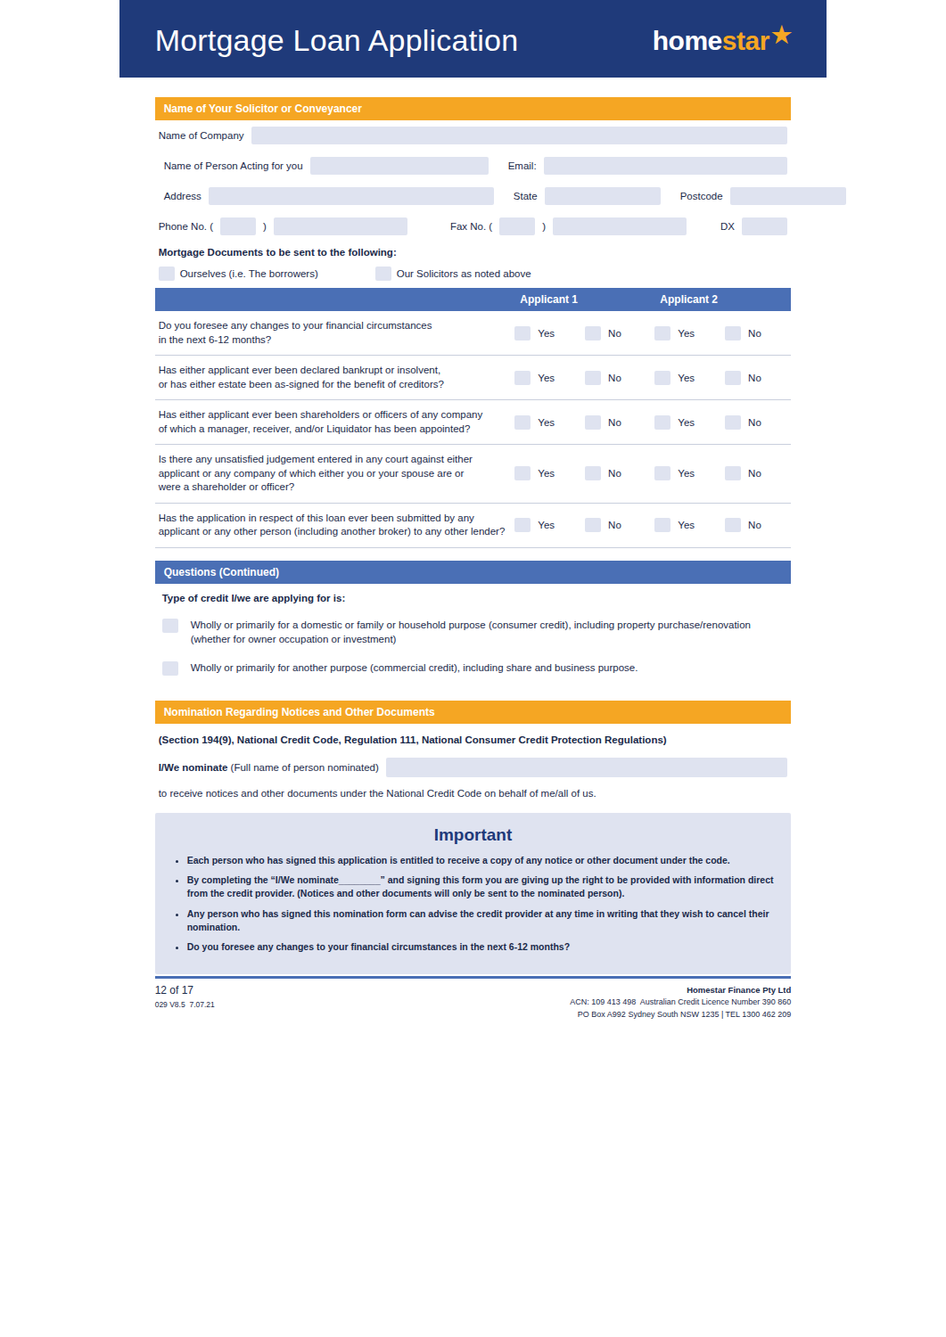Mortgage Loan Application
home star★
Name of Your Solicitor or Conveyancer
Name of Company
Name of Person Acting for you Email:
Address State Postcode
Phone No. ( ) Fax No. ( ) DX
Mortgage Documents to be sent to the following:
Ourselves (i.e. The borrowers) Our Solicitors as noted above
| | Applicant 1 | Applicant 2 |
| --- | --- | --- |
| Do you foresee any changes to your financial circumstances in the next 6-12 months? | Yes No | Yes No |
| Has either applicant ever been declared bankrupt or insolvent, or has either estate been as-signed for the benefit of creditors? | Yes No | Yes No |
| Has either applicant ever been shareholders or officers of any company of which a manager, receiver, and/or Liquidator has been appointed? | Yes No | Yes No |
| Is there any unsatisfied judgement entered in any court against either applicant or any company of which either you or your spouse are or were a shareholder or officer? | Yes No | Yes No |
| Has the application in respect of this loan ever been submitted by any applicant or any other person (including another broker) to any other lender? | Yes No | Yes No |
Questions (Continued)
Type of credit I/we are applying for is:
Wholly or primarily for a domestic or family or household purpose (consumer credit), including property purchase/renovation
(whether for owner occupation or investment)
Wholly or primarily for another purpose (commercial credit), including share and business purpose.
Nomination Regarding Notices and Other Documents
(Section 194(9), National Credit Code, Regulation 111, National Consumer Credit Protection Regulations)
I/We nominate (Full name of person nominated)
to receive notices and other documents under the National Credit Code on behalf of me/all of us.
Important
Each person who has signed this application is entitled to receive a copy of any notice or other document under the code.
By completing the “I/We nominate________” and signing this form you are giving up the right to be provided with information direct from the credit provider. (Notices and other documents will only be sent to the nominated person).
Any person who has signed this nomination form can advise the credit provider at any time in writing that they wish to cancel their nomination.
Do you foresee any changes to your financial circumstances in the next 6-12 months?
12 of 17
029 V8.5 7.07.21
Homestar Finance Pty Ltd
ACN: 109 413 498 Australian Credit Licence Number 390 860
PO Box A992 Sydney South NSW 1235 | TEL 1300 462 209